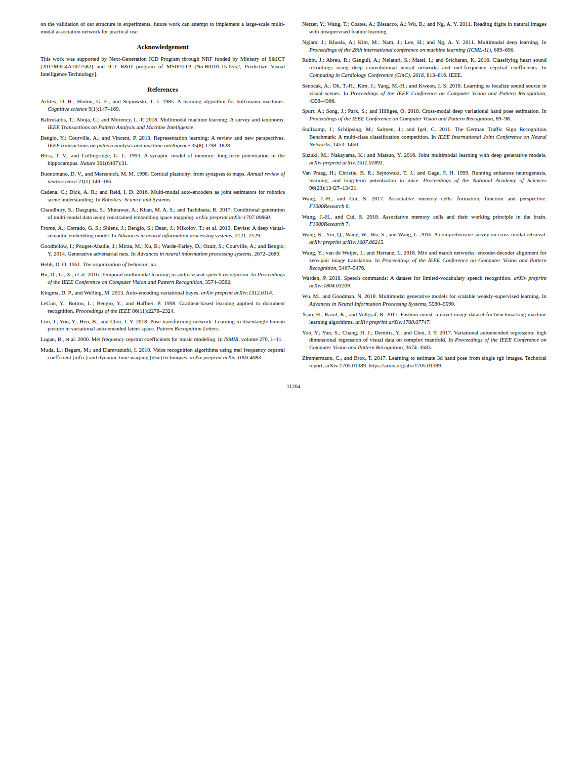on the validation of our structure in experiments, future work can attempt to implement a large-scale multi-modal association network for practical use.
Acknowledgement
This work was supported by Next-Generation ICD Program through NRF funded by Ministry of S&ICT [2017M3C4A7077582] and ICT R&D program of MSIP/IITP [No.B0101-15-0552, Predictive Visual Intelligence Technology].
References
Ackley, D. H.; Hinton, G. E.; and Sejnowski, T. J. 1985. A learning algorithm for boltzmann machines. Cognitive science 9(1):147–169.
Baltrušaitis, T.; Ahuja, C.; and Morency, L.-P. 2018. Multimodal machine learning: A survey and taxonomy. IEEE Transactions on Pattern Analysis and Machine Intelligence.
Bengio, Y.; Courville, A.; and Vincent, P. 2013. Representation learning: A review and new perspectives. IEEE transactions on pattern analysis and machine intelligence 35(8):1798–1828.
Bliss, T. V., and Collingridge, G. L. 1993. A synaptic model of memory: long-term potentiation in the hippocampus. Nature 361(6407):31.
Buonomano, D. V., and Merzenich, M. M. 1998. Cortical plasticity: from synapses to maps. Annual review of neuroscience 21(1):149–186.
Cadena, C.; Dick, A. R.; and Reid, I. D. 2016. Multi-modal auto-encoders as joint estimators for robotics scene understanding. In Robotics: Science and Systems.
Chaudhury, S.; Dasgupta, S.; Munawar, A.; Khan, M. A. S.; and Tachibana, R. 2017. Conditional generation of multi-modal data using constrained embedding space mapping. arXiv preprint arXiv:1707.00860.
Frome, A.; Corrado, G. S.; Shlens, J.; Bengio, S.; Dean, J.; Mikolov, T.; et al. 2013. Devise: A deep visual-semantic embedding model. In Advances in neural information processing systems, 2121–2129.
Goodfellow, I.; Pouget-Abadie, J.; Mirza, M.; Xu, B.; Warde-Farley, D.; Ozair, S.; Courville, A.; and Bengio, Y. 2014. Generative adversarial nets. In Advances in neural information processing systems, 2672–2680.
Hebb, D. O. 1961. The organization of behavior. na.
Hu, D.; Li, X.; et al. 2016. Temporal multimodal learning in audio-visual speech recognition. In Proceedings of the IEEE Conference on Computer Vision and Pattern Recognition, 3574–3582.
Kingma, D. P., and Welling, M. 2013. Auto-encoding variational bayes. arXiv preprint arXiv:1312.6114.
LeCun, Y.; Bottou, L.; Bengio, Y.; and Haffner, P. 1998. Gradient-based learning applied to document recognition. Proceedings of the IEEE 86(11):2278–2324.
Lim, J.; Yoo, Y.; Heo, B.; and Choi, J. Y. 2018. Pose transforming network: Learning to disentangle human posture in variational auto-encoded latent space. Pattern Recognition Letters.
Logan, B., et al. 2000. Mel frequency cepstral coefficients for music modeling. In ISMIR, volume 270, 1–11.
Muda, L.; Begam, M.; and Elamvazuthi, I. 2010. Voice recognition algorithms using mel frequency cepstral coefficient (mfcc) and dynamic time warping (dtw) techniques. arXiv preprint arXiv:1003.4083.
Netzer, Y.; Wang, T.; Coates, A.; Bissacco, A.; Wu, B.; and Ng, A. Y. 2011. Reading digits in natural images with unsupervised feature learning.
Ngiam, J.; Khosla, A.; Kim, M.; Nam, J.; Lee, H.; and Ng, A. Y. 2011. Multimodal deep learning. In Proceedings of the 28th international conference on machine learning (ICML-11), 689–696.
Rubin, J.; Abreu, R.; Ganguli, A.; Nelaturi, S.; Matei, I.; and Sricharan, K. 2016. Classifying heart sound recordings using deep convolutional neural networks and mel-frequency cepstral coefficients. In Computing in Cardiology Conference (CinC), 2016, 813–816. IEEE.
Senocak, A.; Oh, T.-H.; Kim, J.; Yang, M.-H.; and Kweon, I. S. 2018. Learning to localize sound source in visual scenes. In Proceedings of the IEEE Conference on Computer Vision and Pattern Recognition, 4358–4366.
Spurr, A.; Song, J.; Park, S.; and Hilliges, O. 2018. Cross-modal deep variational hand pose estimation. In Proceedings of the IEEE Conference on Computer Vision and Pattern Recognition, 89–98.
Stallkamp, J.; Schlipsing, M.; Salmen, J.; and Igel, C. 2011. The German Traffic Sign Recognition Benchmark: A multi-class classification competition. In IEEE International Joint Conference on Neural Networks, 1453–1460.
Suzuki, M.; Nakayama, K.; and Matsuo, Y. 2016. Joint multimodal learning with deep generative models. arXiv preprint arXiv:1611.01891.
Van Praag, H.; Christie, B. R.; Sejnowski, T. J.; and Gage, F. H. 1999. Running enhances neurogenesis, learning, and long-term potentiation in mice. Proceedings of the National Academy of Sciences 96(23):13427–13431.
Wang, J.-H., and Cui, S. 2017. Associative memory cells: formation, function and perspective. F1000Research 6.
Wang, J.-H., and Cui, S. 2018. Associative memory cells and their working principle in the brain. F1000Research 7.
Wang, K.; Yin, Q.; Wang, W.; Wu, S.; and Wang, L. 2016. A comprehensive survey on cross-modal retrieval. arXiv preprint arXiv:1607.06215.
Wang, Y.; van de Weijer, J.; and Herranz, L. 2018. Mix and match networks: encoder-decoder alignment for zero-pair image translation. In Proceedings of the IEEE Conference on Computer Vision and Pattern Recognition, 5467–5476.
Warden, P. 2018. Speech commands: A dataset for limited-vocabulary speech recognition. arXiv preprint arXiv:1804.03209.
Wu, M., and Goodman, N. 2018. Multimodal generative models for scalable weakly-supervised learning. In Advances in Neural Information Processing Systems, 5580–5590.
Xiao, H.; Rasul, K.; and Vollgraf, R. 2017. Fashion-mnist: a novel image dataset for benchmarking machine learning algorithms. arXiv preprint arXiv:1708.07747.
Yoo, Y.; Yun, S.; Chang, H. J.; Demiris, Y.; and Choi, J. Y. 2017. Variational autoencoded regression: high dimensional regression of visual data on complex manifold. In Proceedings of the IEEE Conference on Computer Vision and Pattern Recognition, 3674–3683.
Zimmermann, C., and Brox, T. 2017. Learning to estimate 3d hand pose from single rgb images. Technical report, arXiv:1705.01389. https://arxiv.org/abs/1705.01389.
11204